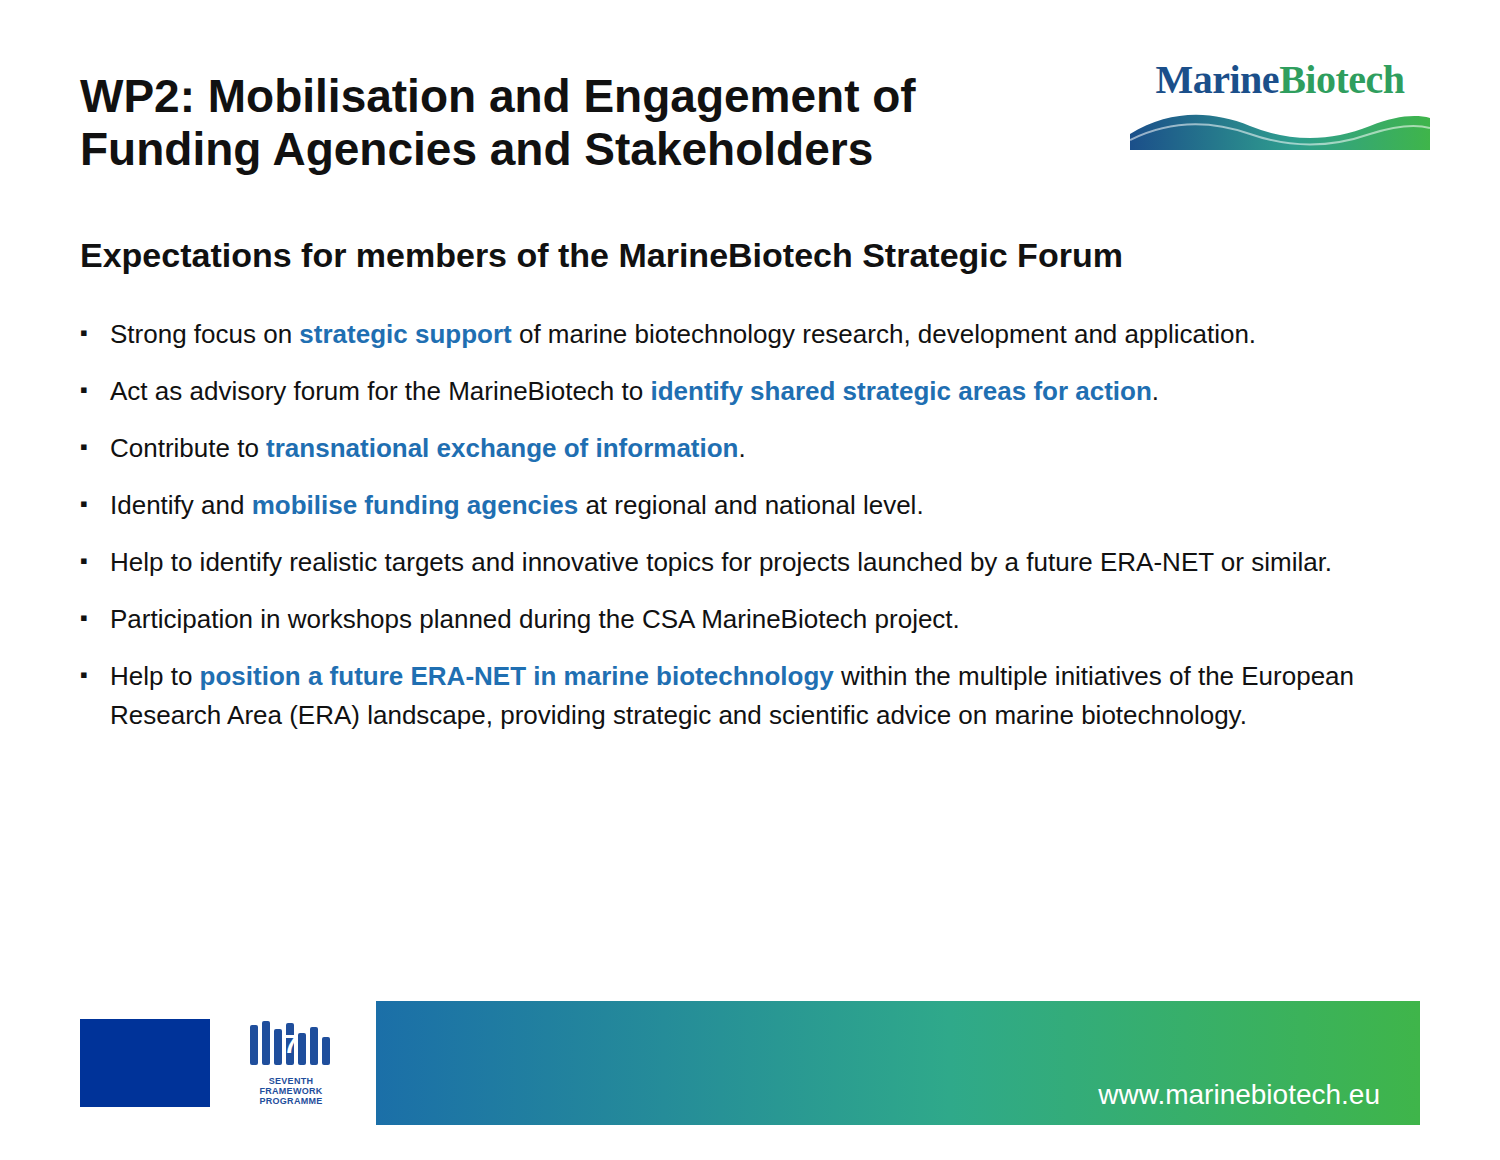Marine Biotech
WP2: Mobilisation and Engagement of Funding Agencies and Stakeholders
Expectations for members of the MarineBiotech Strategic Forum
Strong focus on strategic support of marine biotechnology research, development and application.
Act as advisory forum for the MarineBiotech to identify shared strategic areas for action.
Contribute to transnational exchange of information.
Identify and mobilise funding agencies at regional and national level.
Help to identify realistic targets and innovative topics for projects launched by a future ERA-NET or similar.
Participation in workshops planned during the CSA MarineBiotech project.
Help to position a future ERA-NET in marine biotechnology within the multiple initiatives of the European Research Area (ERA) landscape, providing strategic and scientific advice on marine biotechnology.
7 SEVENTH FRAMEWORK
PROGRAMME
www.marinebiotech.eu